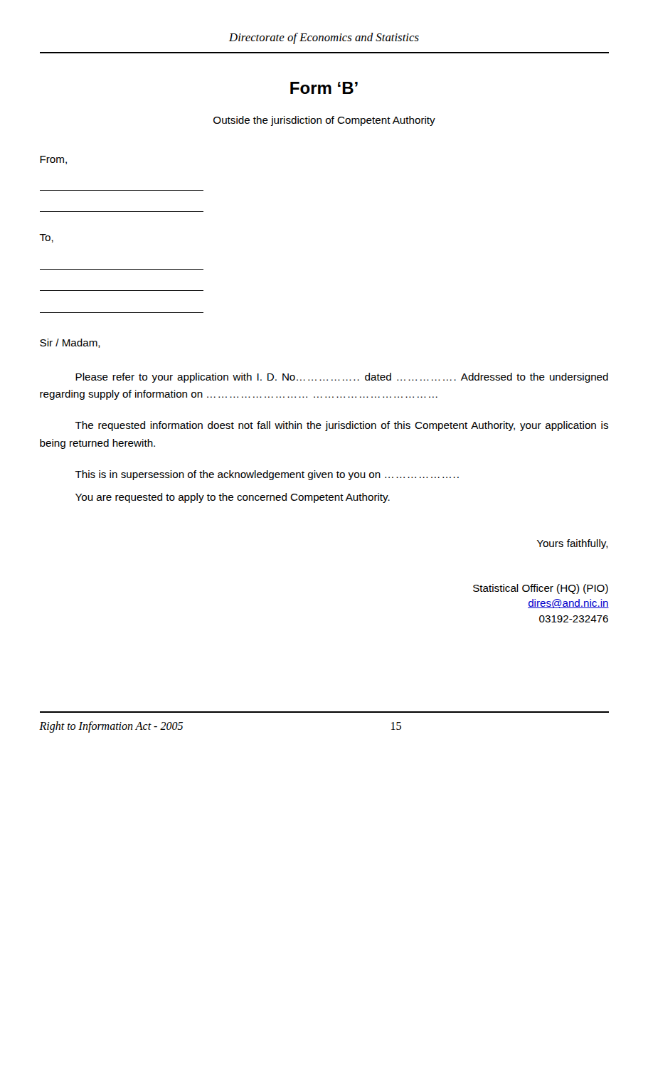Directorate of Economics and Statistics
Form ‘B’
Outside the jurisdiction of Competent Authority
From,
To,
Sir / Madam,
Please refer to your application with I. D. No…………….. dated ……………. Addressed to the undersigned regarding supply of information on ……………………… ……………………………
The requested information doest not fall within the jurisdiction of this Competent Authority, your application is being returned herewith.
This is in supersession of the acknowledgement given to you on ………………..
You are requested to apply to the concerned Competent Authority.
Yours faithfully,
Statistical Officer (HQ) (PIO)
dires@and.nic.in
03192-232476
Right to Information Act - 2005
15